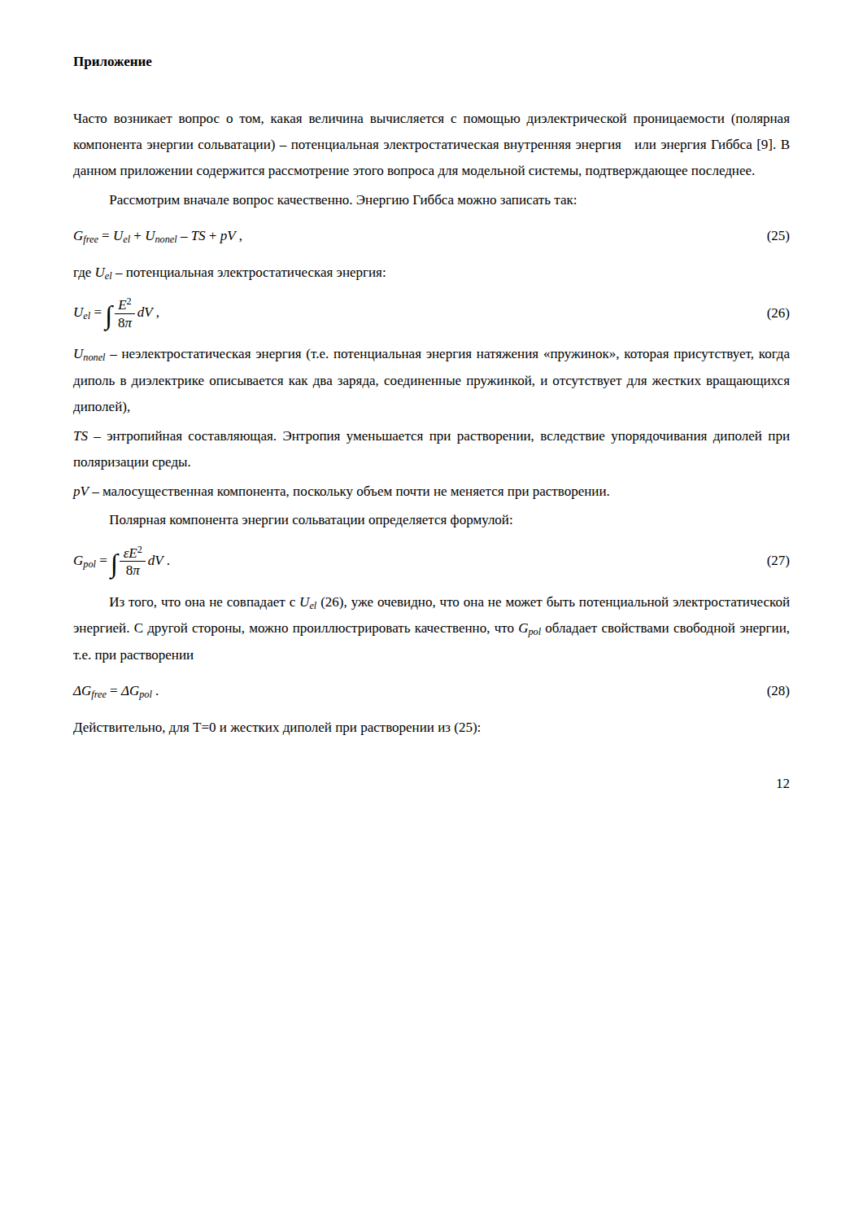Приложение
Часто возникает вопрос о том, какая величина вычисляется с помощью диэлектрической проницаемости (полярная компонента энергии сольватации) – потенциальная электростатическая внутренняя энергия или энергия Гиббса [9]. В данном приложении содержится рассмотрение этого вопроса для модельной системы, подтверждающее последнее.
Рассмотрим вначале вопрос качественно. Энергию Гиббса можно записать так:
Gfree = Uel + Unonel – TS + pV ,
(25)
где Uel – потенциальная электростатическая энергия:
Uel = ∫E28π dV ,
(26)
Unonel – неэлектростатическая энергия (т.е. потенциальная энергия натяжения «пружинок», которая присутствует, когда диполь в диэлектрике описывается как два заряда, соединенные пружинкой, и отсутствует для жестких вращающихся диполей),
TS – энтропийная составляющая. Энтропия уменьшается при растворении, вследствие упорядочивания диполей при поляризации среды.
pV – малосущественная компонента, поскольку объем почти не меняется при растворении.
Полярная компонента энергии сольватации определяется формулой:
Gpol = ∫εE28π dV .
(27)
Из того, что она не совпадает с Uel (26), уже очевидно, что она не может быть потенциальной электростатической энергией. С другой стороны, можно проиллюстрировать качественно, что Gpol обладает свойствами свободной энергии, т.е. при растворении
ΔGfree = ΔGpol .
(28)
Действительно, для T=0 и жестких диполей при растворении из (25):
12